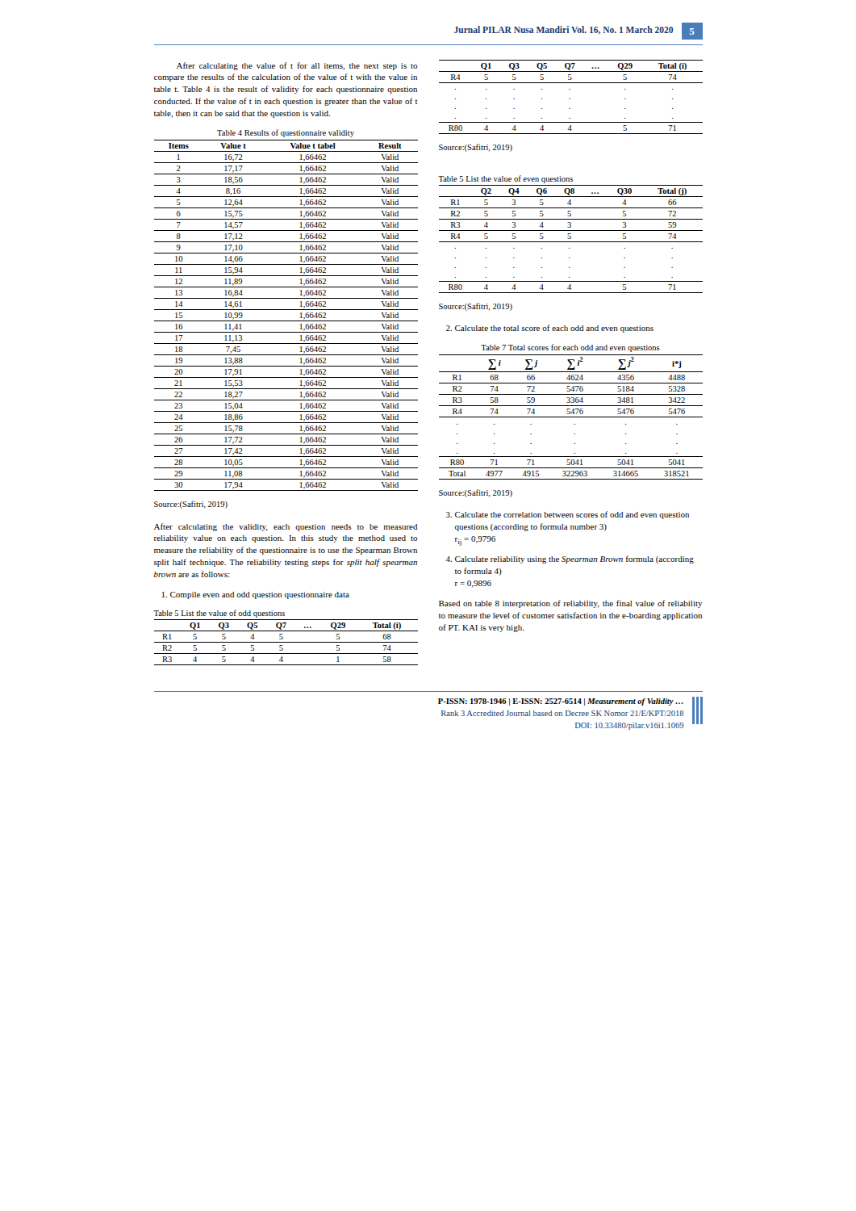Jurnal PILAR Nusa Mandiri Vol. 16, No. 1 March 2020
5
After calculating the value of t for all items, the next step is to compare the results of the calculation of the value of t with the value in table t. Table 4 is the result of validity for each questionnaire question conducted. If the value of t in each question is greater than the value of t table, then it can be said that the question is valid.
Table 4 Results of questionnaire validity
| Items | Value t | Value t tabel | Result |
| --- | --- | --- | --- |
| 1 | 16,72 | 1,66462 | Valid |
| 2 | 17,17 | 1,66462 | Valid |
| 3 | 18,56 | 1,66462 | Valid |
| 4 | 8,16 | 1,66462 | Valid |
| 5 | 12,64 | 1,66462 | Valid |
| 6 | 15,75 | 1,66462 | Valid |
| 7 | 14,57 | 1,66462 | Valid |
| 8 | 17,12 | 1,66462 | Valid |
| 9 | 17,10 | 1,66462 | Valid |
| 10 | 14,66 | 1,66462 | Valid |
| 11 | 15,94 | 1,66462 | Valid |
| 12 | 11,89 | 1,66462 | Valid |
| 13 | 16,84 | 1,66462 | Valid |
| 14 | 14,61 | 1,66462 | Valid |
| 15 | 10,99 | 1,66462 | Valid |
| 16 | 11,41 | 1,66462 | Valid |
| 17 | 11,13 | 1,66462 | Valid |
| 18 | 7,45 | 1,66462 | Valid |
| 19 | 13,88 | 1,66462 | Valid |
| 20 | 17,91 | 1,66462 | Valid |
| 21 | 15,53 | 1,66462 | Valid |
| 22 | 18,27 | 1,66462 | Valid |
| 23 | 15,04 | 1,66462 | Valid |
| 24 | 18,86 | 1,66462 | Valid |
| 25 | 15,78 | 1,66462 | Valid |
| 26 | 17,72 | 1,66462 | Valid |
| 27 | 17,42 | 1,66462 | Valid |
| 28 | 10,05 | 1,66462 | Valid |
| 29 | 11,08 | 1,66462 | Valid |
| 30 | 17,94 | 1,66462 | Valid |
Source:(Safitri, 2019)
After calculating the validity, each question needs to be measured reliability value on each question. In this study the method used to measure the reliability of the questionnaire is to use the Spearman Brown split half technique. The reliability testing steps for split half spearman brown are as follows:
Compile even and odd question questionnaire data
Table 5 List the value of odd questions
| | Q1 | Q3 | Q5 | Q7 | … | Q29 | Total (i) |
| --- | --- | --- | --- | --- | --- | --- | --- |
| R1 | 5 | 5 | 4 | 5 | | 5 | 68 |
| R2 | 5 | 5 | 5 | 5 | | 5 | 74 |
| R3 | 4 | 5 | 4 | 4 | | 1 | 58 |
| | Q1 | Q3 | Q5 | Q7 | … | Q29 | Total (i) |
| --- | --- | --- | --- | --- | --- | --- | --- |
| R4 | 5 | 5 | 5 | 5 | | 5 | 74 |
| . | . | . | . | . | | . | . |
| . | . | . | . | . | | . | . |
| . | . | . | . | . | | . | . |
| . | . | . | . | . | | . | . |
| R80 | 4 | 4 | 4 | 4 | | 5 | 71 |
Source:(Safitri, 2019)
Table 5 List the value of even questions
| | Q2 | Q4 | Q6 | Q8 | … | Q30 | Total (j) |
| --- | --- | --- | --- | --- | --- | --- | --- |
| R1 | 5 | 3 | 5 | 4 | | 4 | 66 |
| R2 | 5 | 5 | 5 | 5 | | 5 | 72 |
| R3 | 4 | 3 | 4 | 3 | | 3 | 59 |
| R4 | 5 | 5 | 5 | 5 | | 5 | 74 |
| . | . | . | . | . | | . | . |
| . | . | . | . | . | | . | . |
| . | . | . | . | . | | . | . |
| . | . | . | . | . | | . | . |
| R80 | 4 | 4 | 4 | 4 | | 5 | 71 |
Source:(Safitri, 2019)
Calculate the total score of each odd and even questions
Table 7 Total scores for each odd and even questions
| | ∑ i | ∑ j | ∑ i 2 | ∑ j 2 | i*j |
| --- | --- | --- | --- | --- | --- |
| R1 | 68 | 66 | 4624 | 4356 | 4488 |
| R2 | 74 | 72 | 5476 | 5184 | 5328 |
| R3 | 58 | 59 | 3364 | 3481 | 3422 |
| R4 | 74 | 74 | 5476 | 5476 | 5476 |
| . | . | . | . | . | . |
| . | . | . | . | . | . |
| . | . | . | . | . | . |
| . | . | . | . | . | . |
| R80 | 71 | 71 | 5041 | 5041 | 5041 |
| Total | 4977 | 4915 | 322963 | 314665 | 318521 |
Source:(Safitri, 2019)
Calculate the correlation between scores of odd and even question questions (according to formula number 3)
rij = 0,9796
Calculate reliability using the Spearman Brown formula (according to formula 4)
r = 0,9896
Based on table 8 interpretation of reliability, the final value of reliability to measure the level of customer satisfaction in the e-boarding application of PT. KAI is very high.
P-ISSN: 1978-1946 | E-ISSN: 2527-6514 | Measurement of Validity …
Rank 3 Accredited Journal based on Decree SK Nomor 21/E/KPT/2018
DOI: 10.33480/pilar.v16i1.1069